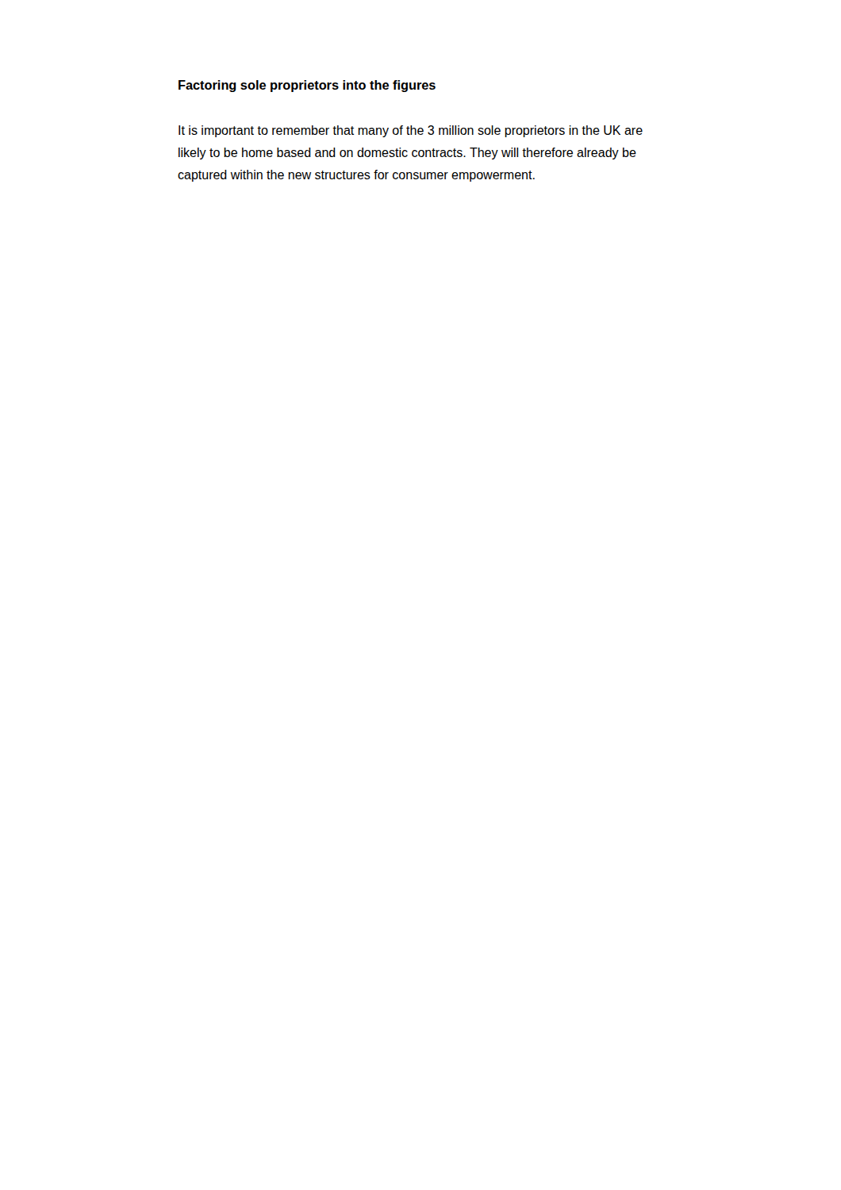Factoring sole proprietors into the figures
It is important to remember that many of the 3 million sole proprietors in the UK are likely to be home based and on domestic contracts. They will therefore already be captured within the new structures for consumer empowerment.